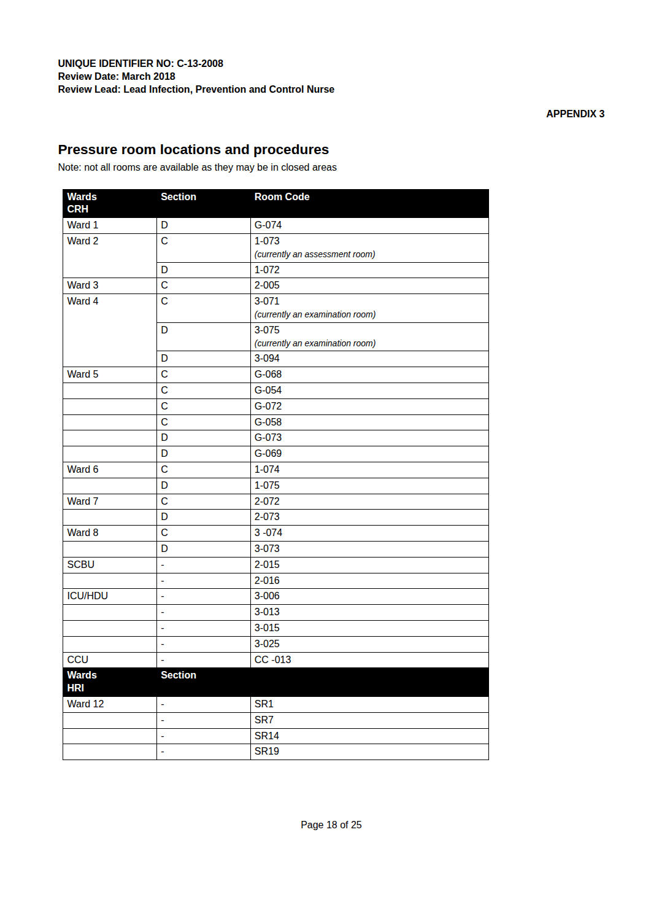UNIQUE IDENTIFIER NO: C-13-2008
Review Date: March 2018
Review Lead: Lead Infection, Prevention and Control Nurse
APPENDIX 3
Pressure room locations and procedures
Note: not all rooms are available as they may be in closed areas
| Wards CRH | Section | Room Code |
| --- | --- | --- |
| Ward 1 | D | G-074 |
| Ward 2 | C | 1-073 (currently an assessment room) |
| D | 1-072 |
| Ward 3 | C | 2-005 |
| Ward 4 | C | 3-071 (currently an examination room) |
| D | 3-075 (currently an examination room) |
| D | 3-094 |
| Ward 5 | C | G-068 |
| | C | G-054 |
| | C | G-072 |
| | C | G-058 |
| | D | G-073 |
| | D | G-069 |
| Ward 6 | C | 1-074 |
| | D | 1-075 |
| Ward 7 | C | 2-072 |
| | D | 2-073 |
| Ward 8 | C | 3 -074 |
| | D | 3-073 |
| SCBU | - | 2-015 |
| | - | 2-016 |
| ICU/HDU | - | 3-006 |
| | - | 3-013 |
| | - | 3-015 |
| | - | 3-025 |
| CCU | - | CC -013 |
| Wards HRI | Section | |
| Ward 12 | - | SR1 |
| | - | SR7 |
| | - | SR14 |
| | - | SR19 |
Page 18 of 25